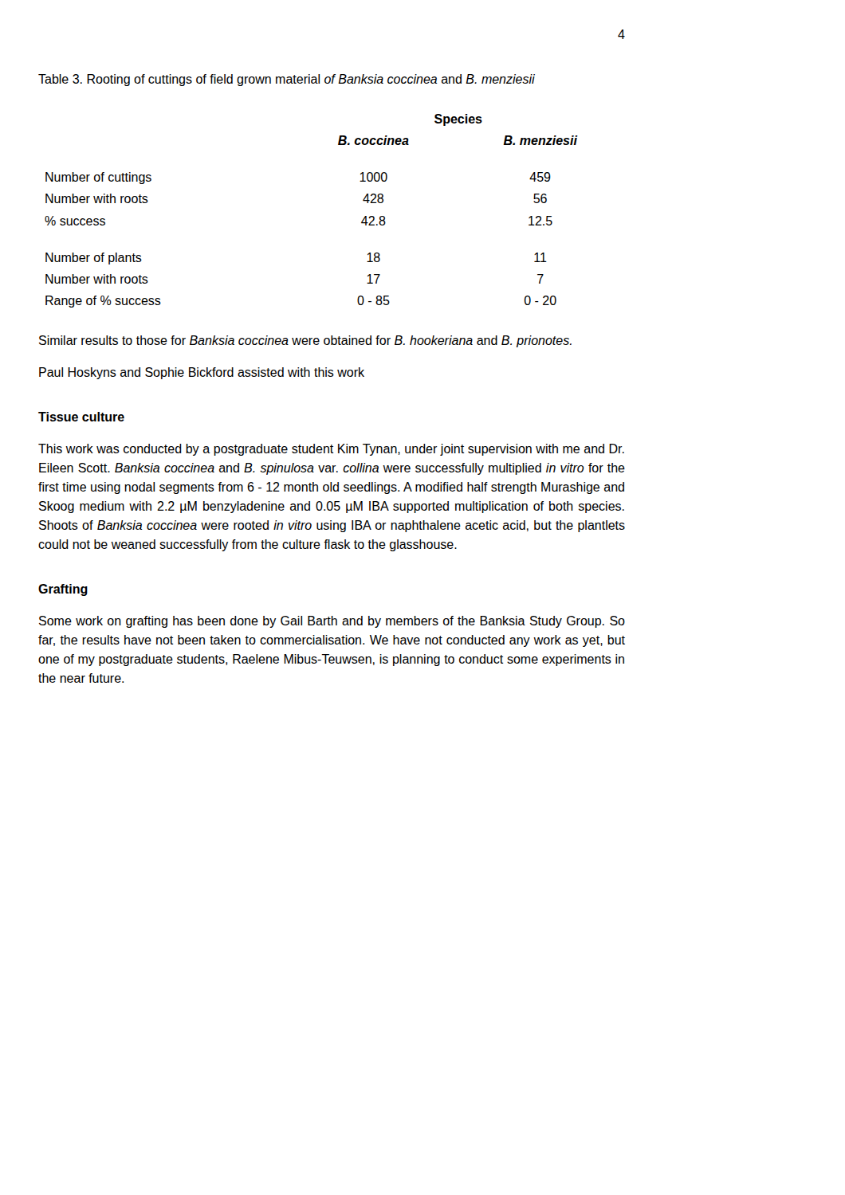4
Table 3. Rooting of cuttings of field grown material of Banksia coccinea and B. menziesii
| | Species |
| --- | --- |
| | B. coccinea | B. menziesii |
| Number of cuttings | 1000 | 459 |
| Number with roots | 428 | 56 |
| % success | 42.8 | 12.5 |
| Number of plants | 18 | 11 |
| Number with roots | 17 | 7 |
| Range of % success | 0 - 85 | 0 - 20 |
Similar results to those for Banksia coccinea were obtained for B. hookeriana and B. prionotes.
Paul Hoskyns and Sophie Bickford assisted with this work
Tissue culture
This work was conducted by a postgraduate student Kim Tynan, under joint supervision with me and Dr. Eileen Scott. Banksia coccinea and B. spinulosa var. collina were successfully multiplied in vitro for the first time using nodal segments from 6 - 12 month old seedlings. A modified half strength Murashige and Skoog medium with 2.2 µM benzyladenine and 0.05 µM IBA supported multiplication of both species. Shoots of Banksia coccinea were rooted in vitro using IBA or naphthalene acetic acid, but the plantlets could not be weaned successfully from the culture flask to the glasshouse.
Grafting
Some work on grafting has been done by Gail Barth and by members of the Banksia Study Group. So far, the results have not been taken to commercialisation. We have not conducted any work as yet, but one of my postgraduate students, Raelene Mibus-Teuwsen, is planning to conduct some experiments in the near future.